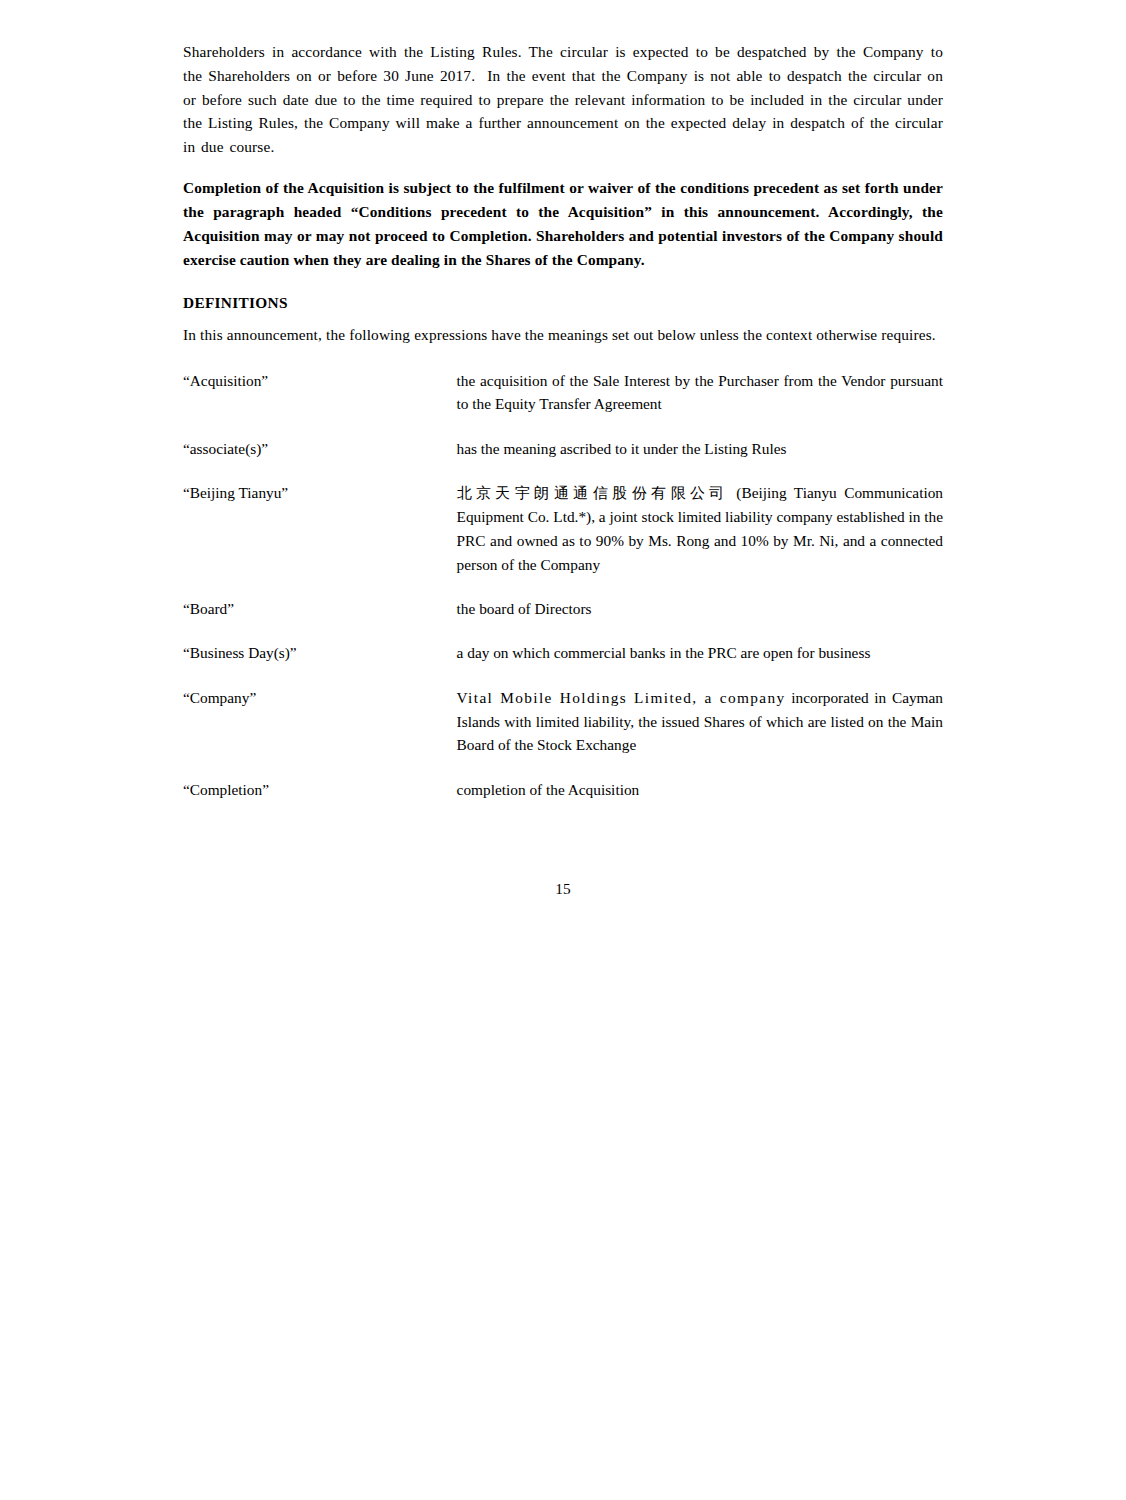Shareholders in accordance with the Listing Rules. The circular is expected to be despatched by the Company to the Shareholders on or before 30 June 2017. In the event that the Company is not able to despatch the circular on or before such date due to the time required to prepare the relevant information to be included in the circular under the Listing Rules, the Company will make a further announcement on the expected delay in despatch of the circular in due course.
Completion of the Acquisition is subject to the fulfilment or waiver of the conditions precedent as set forth under the paragraph headed “Conditions precedent to the Acquisition” in this announcement. Accordingly, the Acquisition may or may not proceed to Completion. Shareholders and potential investors of the Company should exercise caution when they are dealing in the Shares of the Company.
DEFINITIONS
In this announcement, the following expressions have the meanings set out below unless the context otherwise requires.
| “Acquisition” | the acquisition of the Sale Interest by the Purchaser from the Vendor pursuant to the Equity Transfer Agreement |
| “associate(s)” | has the meaning ascribed to it under the Listing Rules |
| “Beijing Tianyu” | 北京天宇朗通通信股份有限公司 (Beijing Tianyu Communication Equipment Co. Ltd.*), a joint stock limited liability company established in the PRC and owned as to 90% by Ms. Rong and 10% by Mr. Ni, and a connected person of the Company |
| “Board” | the board of Directors |
| “Business Day(s)” | a day on which commercial banks in the PRC are open for business |
| “Company” | Vital Mobile Holdings Limited, a company incorporated in Cayman Islands with limited liability, the issued Shares of which are listed on the Main Board of the Stock Exchange |
| “Completion” | completion of the Acquisition |
15